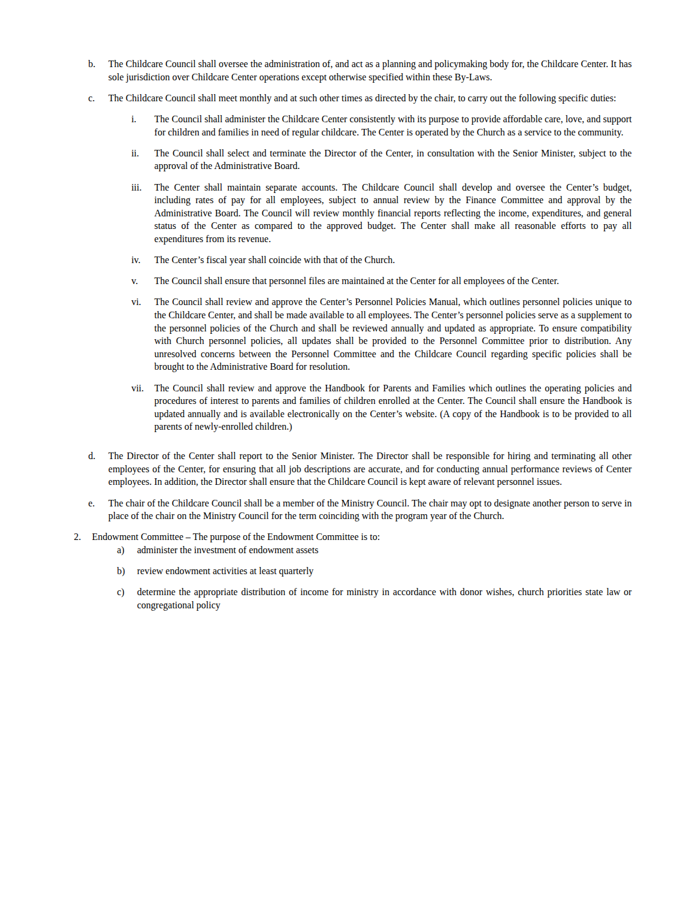b.
The Childcare Council shall oversee the administration of, and act as a planning and policymaking body for, the Childcare Center. It has sole jurisdiction over Childcare Center operations except otherwise specified within these By-Laws.
c.
The Childcare Council shall meet monthly and at such other times as directed by the chair, to carry out the following specific duties:
i.
The Council shall administer the Childcare Center consistently with its purpose to provide affordable care, love, and support for children and families in need of regular childcare. The Center is operated by the Church as a service to the community.
ii.
The Council shall select and terminate the Director of the Center, in consultation with the Senior Minister, subject to the approval of the Administrative Board.
iii.
The Center shall maintain separate accounts. The Childcare Council shall develop and oversee the Center’s budget, including rates of pay for all employees, subject to annual review by the Finance Committee and approval by the Administrative Board. The Council will review monthly financial reports reflecting the income, expenditures, and general status of the Center as compared to the approved budget. The Center shall make all reasonable efforts to pay all expenditures from its revenue.
iv.
The Center’s fiscal year shall coincide with that of the Church.
v.
The Council shall ensure that personnel files are maintained at the Center for all employees of the Center.
vi.
The Council shall review and approve the Center’s Personnel Policies Manual, which outlines personnel policies unique to the Childcare Center, and shall be made available to all employees. The Center’s personnel policies serve as a supplement to the personnel policies of the Church and shall be reviewed annually and updated as appropriate. To ensure compatibility with Church personnel policies, all updates shall be provided to the Personnel Committee prior to distribution. Any unresolved concerns between the Personnel Committee and the Childcare Council regarding specific policies shall be brought to the Administrative Board for resolution.
vii.
The Council shall review and approve the Handbook for Parents and Families which outlines the operating policies and procedures of interest to parents and families of children enrolled at the Center. The Council shall ensure the Handbook is updated annually and is available electronically on the Center’s website. (A copy of the Handbook is to be provided to all parents of newly-enrolled children.)
d.
The Director of the Center shall report to the Senior Minister. The Director shall be responsible for hiring and terminating all other employees of the Center, for ensuring that all job descriptions are accurate, and for conducting annual performance reviews of Center employees. In addition, the Director shall ensure that the Childcare Council is kept aware of relevant personnel issues.
e.
The chair of the Childcare Council shall be a member of the Ministry Council. The chair may opt to designate another person to serve in place of the chair on the Ministry Council for the term coinciding with the program year of the Church.
2.
Endowment Committee – The purpose of the Endowment Committee is to:
a)
administer the investment of endowment assets
b)
review endowment activities at least quarterly
c)
determine the appropriate distribution of income for ministry in accordance with donor wishes, church priorities state law or congregational policy